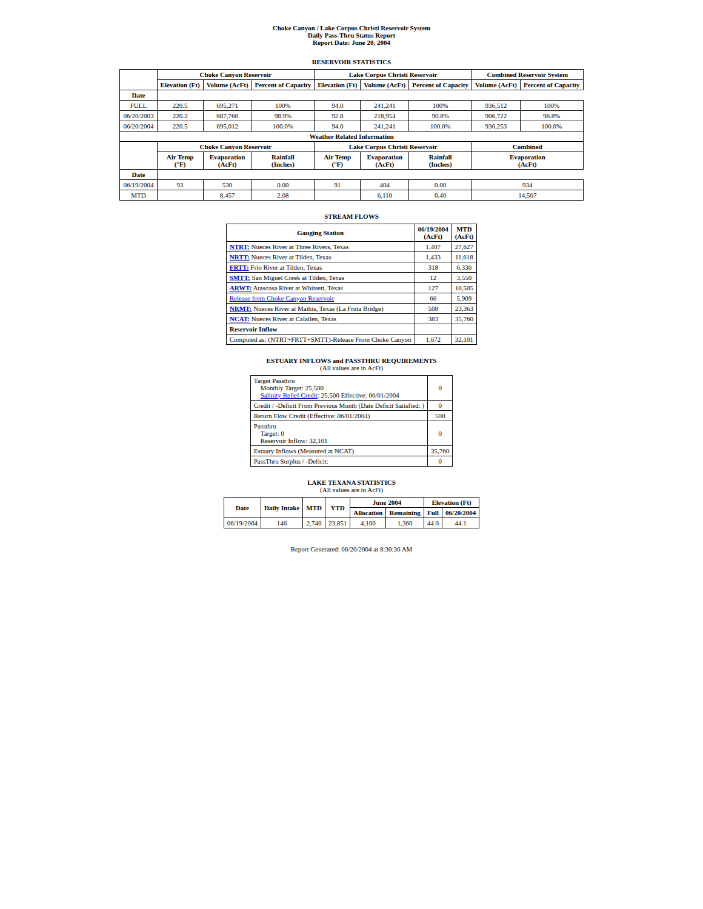Choke Canyon / Lake Corpus Christi Reservoir System
Daily Pass-Thru Status Report
Report Date: June 20, 2004
RESERVOIR STATISTICS
| | Choke Canyon Reservoir | Lake Corpus Christi Reservoir | Combined Reservoir System |
| --- | --- | --- | --- |
| Elevation (Ft) | Volume (AcFt) | Percent of Capacity | Elevation (Ft) | Volume (AcFt) | Percent of Capacity | Volume (AcFt) | Percent of Capacity |
| Date | |
| FULL | 220.5 | 695,271 | 100% | 94.0 | 241,241 | 100% | 936,512 | 100% |
| 06/20/2003 | 220.2 | 687,768 | 98.9% | 92.8 | 218,954 | 90.8% | 906,722 | 96.8% |
| 06/20/2004 | 220.5 | 695,012 | 100.0% | 94.0 | 241,241 | 100.0% | 936,253 | 100.0% |
| Weather Related Information |
| | Choke Canyon Reservoir | Lake Corpus Christi Reservoir | Combined |
| Air Temp (°F) | Evaporation (AcFt) | Rainfall (Inches) | Air Temp (°F) | Evaporation (AcFt) | Rainfall (Inches) | Evaporation (AcFt) |
| Date | |
| 06/19/2004 | 93 | 530 | 0.00 | 91 | 404 | 0.00 | 934 |
| MTD | | 8,457 | 2.08 | | 6,110 | 0.40 | 14,567 |
STREAM FLOWS
| Gauging Station | 06/19/2004 (AcFt) | MTD (AcFt) |
| --- | --- | --- |
| NTRT: Nueces River at Three Rivers, Texas | 1,407 | 27,627 |
| NRTT: Nueces River at Tilden, Texas | 1,433 | 11,618 |
| FRTT: Frio River at Tilden, Texas | 318 | 6,336 |
| SMTT: San Miguel Creek at Tilden, Texas | 12 | 3,550 |
| ARWT: Atascosa River at Whitsett, Texas | 127 | 10,505 |
| Release from Choke Canyon Reservoir | 66 | 5,909 |
| NRMT: Nueces River at Mathis, Texas (La Fruta Bridge) | 508 | 23,363 |
| NCAT: Nueces River at Calallen, Texas | 383 | 35,760 |
| Reservoir Inflow | | |
| Computed as: (NTRT+FRTT+SMTT)-Release From Choke Canyon | 1,672 | 32,101 |
ESTUARY INFLOWS and PASSTHRU REQUIREMENTS
(All values are in AcFt)
| Target Passthru Monthly Target: 25,500 Salinity Relief Credit : 25,500 Effective: 06/01/2004 | 0 |
| Credit / -Deficit From Previous Month (Date Deficit Satisfied: ) | 0 |
| Return Flow Credit (Effective: 06/01/2004) | 500 |
| Passthru Target: 0 Reservoir Inflow: 32,101 | 0 |
| Estuary Inflows (Measured at NCAT) | 35,760 |
| PassThru Surplus / -Deficit: | 0 |
LAKE TEXANA STATISTICS
(All values are in AcFt)
| Date | Daily Intake | MTD | YTD | June 2004 | Elevation (Ft) |
| --- | --- | --- | --- | --- | --- |
| Allocation | Remaining | Full | 06/20/2004 |
| 06/19/2004 | 146 | 2,740 | 23,851 | 4,100 | 1,360 | 44.0 | 44.1 |
Report Generated: 06/20/2004 at 8:30:36 AM